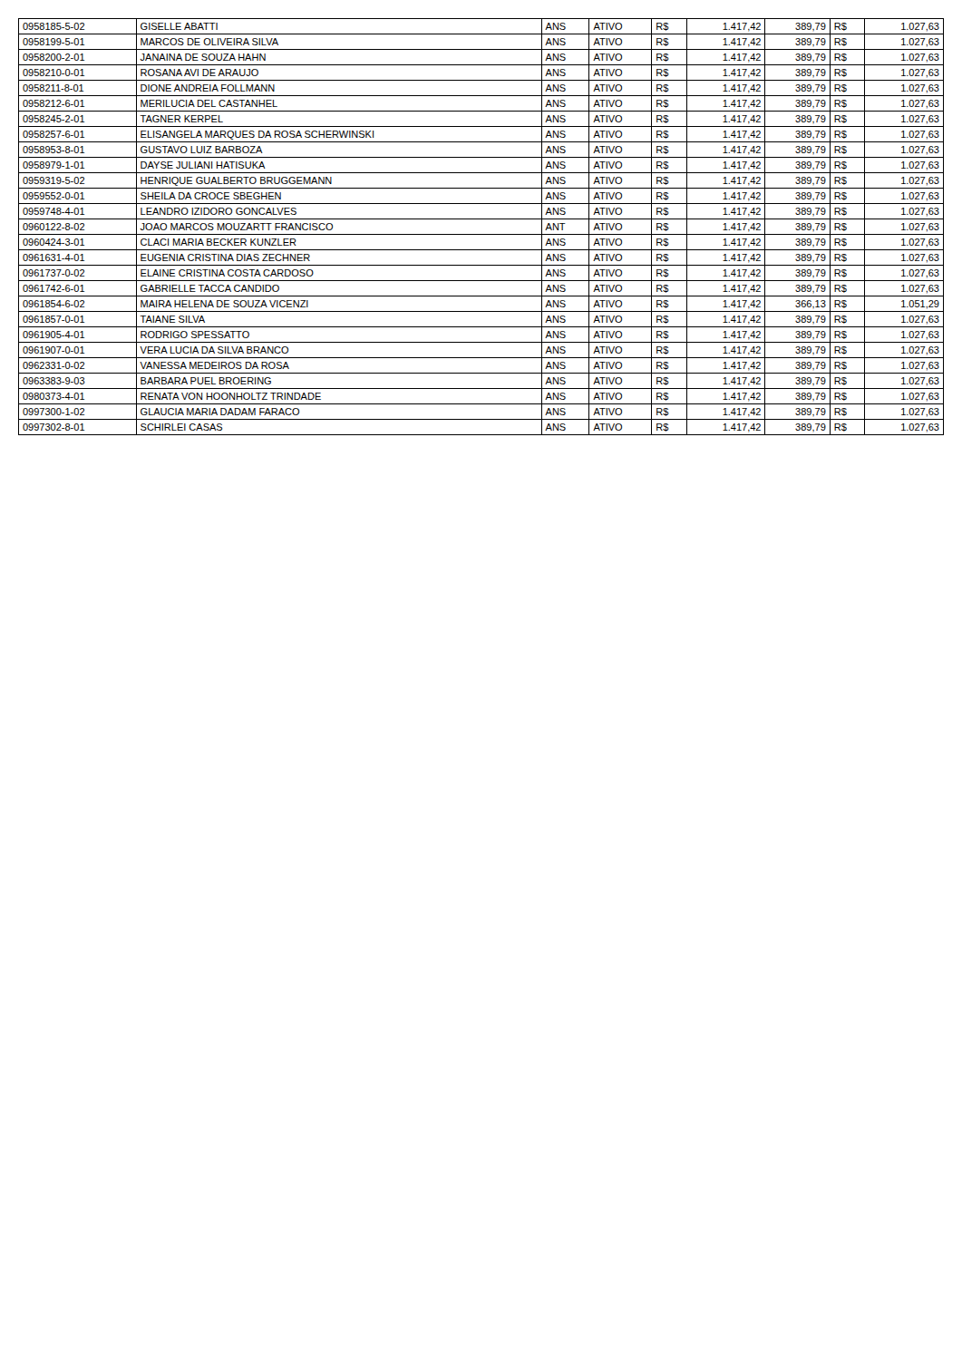| 0958185-5-02 | GISELLE ABATTI | ANS | ATIVO | R$ | 1.417,42 | 389,79 | R$ | 1.027,63 |
| 0958199-5-01 | MARCOS DE OLIVEIRA SILVA | ANS | ATIVO | R$ | 1.417,42 | 389,79 | R$ | 1.027,63 |
| 0958200-2-01 | JANAINA DE SOUZA HAHN | ANS | ATIVO | R$ | 1.417,42 | 389,79 | R$ | 1.027,63 |
| 0958210-0-01 | ROSANA AVI DE ARAUJO | ANS | ATIVO | R$ | 1.417,42 | 389,79 | R$ | 1.027,63 |
| 0958211-8-01 | DIONE ANDREIA FOLLMANN | ANS | ATIVO | R$ | 1.417,42 | 389,79 | R$ | 1.027,63 |
| 0958212-6-01 | MERILUCIA DEL CASTANHEL | ANS | ATIVO | R$ | 1.417,42 | 389,79 | R$ | 1.027,63 |
| 0958245-2-01 | TAGNER KERPEL | ANS | ATIVO | R$ | 1.417,42 | 389,79 | R$ | 1.027,63 |
| 0958257-6-01 | ELISANGELA MARQUES DA ROSA SCHERWINSKI | ANS | ATIVO | R$ | 1.417,42 | 389,79 | R$ | 1.027,63 |
| 0958953-8-01 | GUSTAVO LUIZ BARBOZA | ANS | ATIVO | R$ | 1.417,42 | 389,79 | R$ | 1.027,63 |
| 0958979-1-01 | DAYSE JULIANI HATISUKA | ANS | ATIVO | R$ | 1.417,42 | 389,79 | R$ | 1.027,63 |
| 0959319-5-02 | HENRIQUE GUALBERTO BRUGGEMANN | ANS | ATIVO | R$ | 1.417,42 | 389,79 | R$ | 1.027,63 |
| 0959552-0-01 | SHEILA DA CROCE SBEGHEN | ANS | ATIVO | R$ | 1.417,42 | 389,79 | R$ | 1.027,63 |
| 0959748-4-01 | LEANDRO IZIDORO GONCALVES | ANS | ATIVO | R$ | 1.417,42 | 389,79 | R$ | 1.027,63 |
| 0960122-8-02 | JOAO MARCOS MOUZARTT FRANCISCO | ANT | ATIVO | R$ | 1.417,42 | 389,79 | R$ | 1.027,63 |
| 0960424-3-01 | CLACI MARIA BECKER KUNZLER | ANS | ATIVO | R$ | 1.417,42 | 389,79 | R$ | 1.027,63 |
| 0961631-4-01 | EUGENIA CRISTINA DIAS ZECHNER | ANS | ATIVO | R$ | 1.417,42 | 389,79 | R$ | 1.027,63 |
| 0961737-0-02 | ELAINE CRISTINA COSTA CARDOSO | ANS | ATIVO | R$ | 1.417,42 | 389,79 | R$ | 1.027,63 |
| 0961742-6-01 | GABRIELLE TACCA CANDIDO | ANS | ATIVO | R$ | 1.417,42 | 389,79 | R$ | 1.027,63 |
| 0961854-6-02 | MAIRA HELENA DE SOUZA VICENZI | ANS | ATIVO | R$ | 1.417,42 | 366,13 | R$ | 1.051,29 |
| 0961857-0-01 | TAIANE SILVA | ANS | ATIVO | R$ | 1.417,42 | 389,79 | R$ | 1.027,63 |
| 0961905-4-01 | RODRIGO SPESSATTO | ANS | ATIVO | R$ | 1.417,42 | 389,79 | R$ | 1.027,63 |
| 0961907-0-01 | VERA LUCIA DA SILVA BRANCO | ANS | ATIVO | R$ | 1.417,42 | 389,79 | R$ | 1.027,63 |
| 0962331-0-02 | VANESSA MEDEIROS DA ROSA | ANS | ATIVO | R$ | 1.417,42 | 389,79 | R$ | 1.027,63 |
| 0963383-9-03 | BARBARA PUEL BROERING | ANS | ATIVO | R$ | 1.417,42 | 389,79 | R$ | 1.027,63 |
| 0980373-4-01 | RENATA VON HOONHOLTZ TRINDADE | ANS | ATIVO | R$ | 1.417,42 | 389,79 | R$ | 1.027,63 |
| 0997300-1-02 | GLAUCIA MARIA DADAM FARACO | ANS | ATIVO | R$ | 1.417,42 | 389,79 | R$ | 1.027,63 |
| 0997302-8-01 | SCHIRLEI CASAS | ANS | ATIVO | R$ | 1.417,42 | 389,79 | R$ | 1.027,63 |